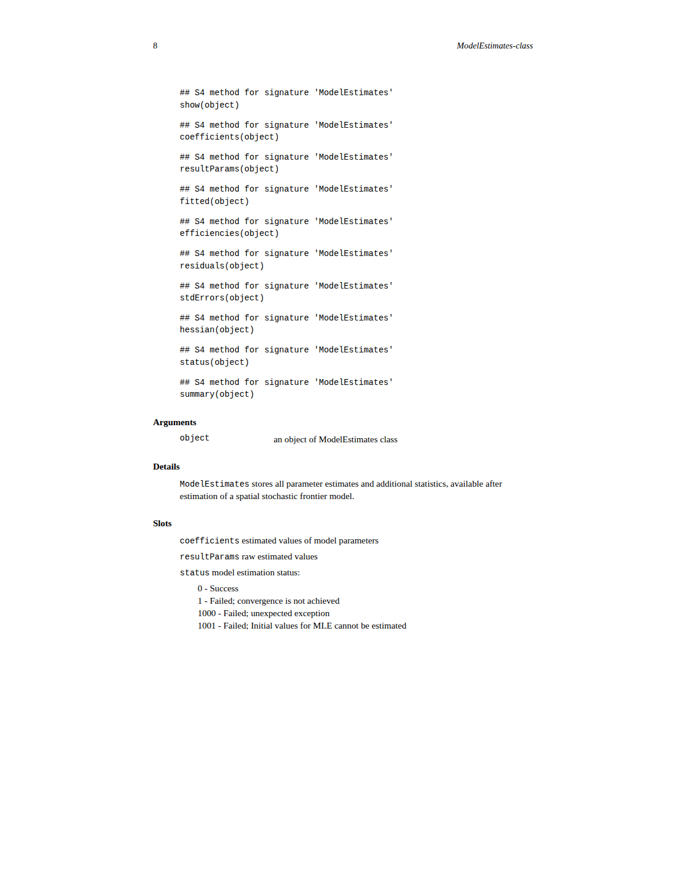8 ModelEstimates-class
## S4 method for signature 'ModelEstimates'
show(object)
## S4 method for signature 'ModelEstimates'
coefficients(object)
## S4 method for signature 'ModelEstimates'
resultParams(object)
## S4 method for signature 'ModelEstimates'
fitted(object)
## S4 method for signature 'ModelEstimates'
efficiencies(object)
## S4 method for signature 'ModelEstimates'
residuals(object)
## S4 method for signature 'ModelEstimates'
stdErrors(object)
## S4 method for signature 'ModelEstimates'
hessian(object)
## S4 method for signature 'ModelEstimates'
status(object)
## S4 method for signature 'ModelEstimates'
summary(object)
Arguments
object
an object of ModelEstimates class
Details
ModelEstimates stores all parameter estimates and additional statistics, available after estimation of a spatial stochastic frontier model.
Slots
coefficients estimated values of model parameters
resultParams raw estimated values
status model estimation status:
0 - Success
1 - Failed; convergence is not achieved
1000 - Failed; unexpected exception
1001 - Failed; Initial values for MLE cannot be estimated